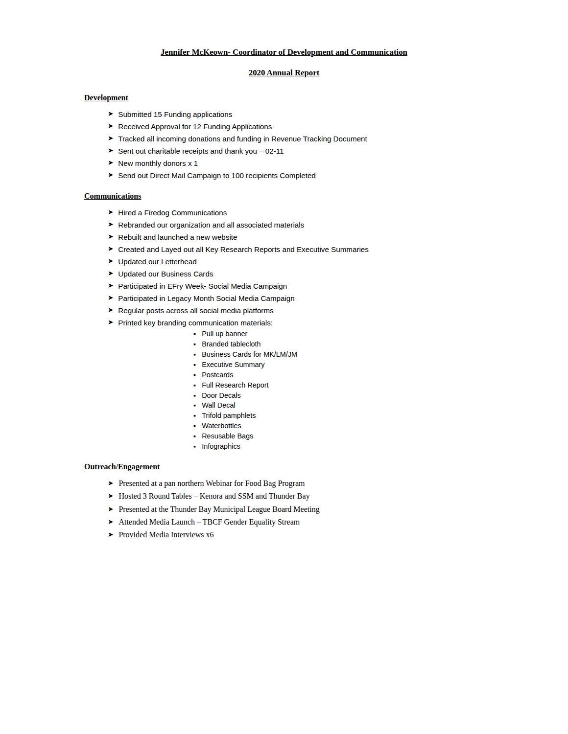Jennifer McKeown- Coordinator of Development and Communication
2020 Annual Report
Development
Submitted 15 Funding applications
Received Approval for 12 Funding Applications
Tracked all incoming donations and funding in Revenue Tracking Document
Sent out charitable receipts and thank you – 02-11
New monthly donors x 1
Send out Direct Mail Campaign to 100 recipients Completed
Communications
Hired a Firedog Communications
Rebranded our organization and all associated materials
Rebuilt and launched a new website
Created and Layed out all Key Research Reports and Executive Summaries
Updated our Letterhead
Updated our Business Cards
Participated in EFry Week- Social Media Campaign
Participated in Legacy Month Social Media Campaign
Regular posts across all social media platforms
Printed key branding communication materials:
Pull up banner
Branded tablecloth
Business Cards for MK/LM/JM
Executive Summary
Postcards
Full Research Report
Door Decals
Wall Decal
Trifold pamphlets
Waterbottles
Resusable Bags
Infographics
Outreach/Engagement
Presented at a pan northern Webinar for Food Bag Program
Hosted 3 Round Tables – Kenora and SSM and Thunder Bay
Presented at the Thunder Bay Municipal League Board Meeting
Attended Media Launch – TBCF Gender Equality Stream
Provided Media Interviews x6